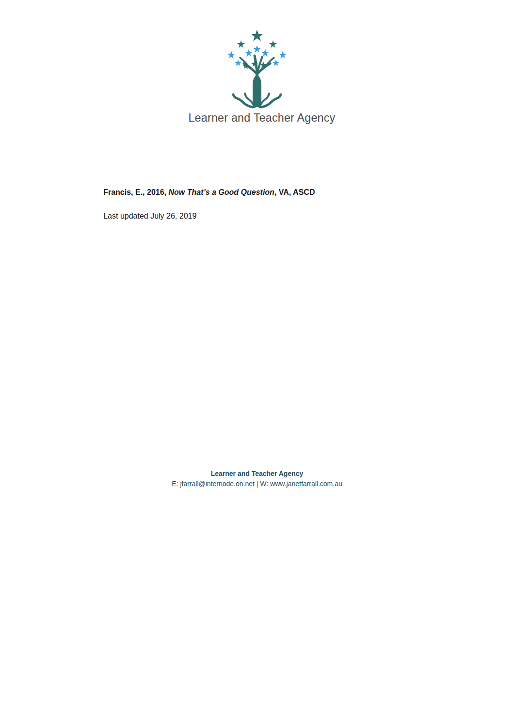Learner and Teacher Agency
Francis, E., 2016, Now That’s a Good Question, VA, ASCD
Last updated July 26, 2019
Learner and Teacher Agency
E: jfarrall@internode.on.net | W: www.janetfarrall.com.au